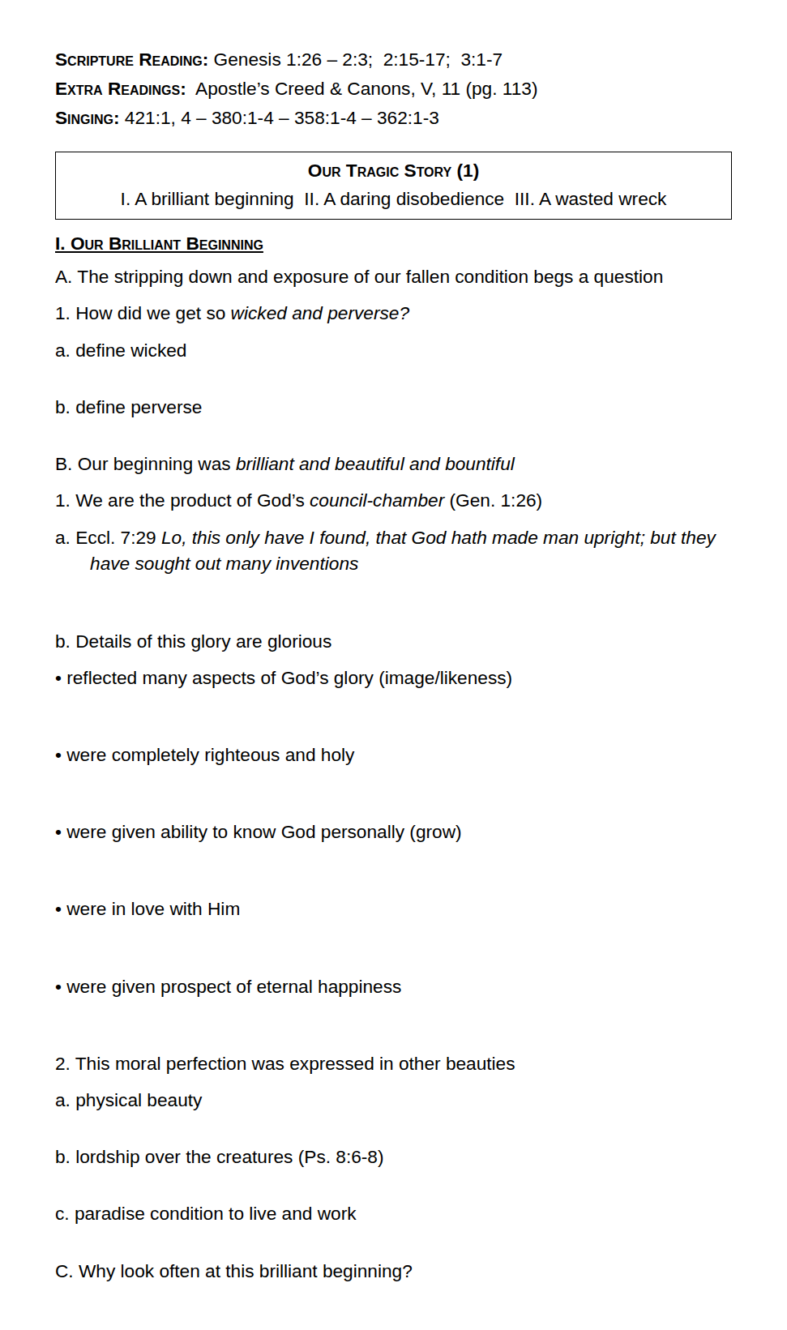Scripture Reading: Genesis 1:26 – 2:3; 2:15-17; 3:1-7
Extra Readings: Apostle’s Creed & Canons, V, 11 (pg. 113)
Singing: 421:1, 4 – 380:1-4 – 358:1-4 – 362:1-3
Our Tragic Story (1)
I. A brilliant beginning II. A daring disobedience III. A wasted wreck
I. Our Brilliant Beginning
A. The stripping down and exposure of our fallen condition begs a question
1. How did we get so wicked and perverse?
a. define wicked
b. define perverse
B. Our beginning was brilliant and beautiful and bountiful
1. We are the product of God’s council-chamber (Gen. 1:26)
a. Eccl. 7:29 Lo, this only have I found, that God hath made man upright; but they have sought out many inventions
b. Details of this glory are glorious
• reflected many aspects of God’s glory (image/likeness)
• were completely righteous and holy
• were given ability to know God personally (grow)
• were in love with Him
• were given prospect of eternal happiness
2. This moral perfection was expressed in other beauties
a. physical beauty
b. lordship over the creatures (Ps. 8:6-8)
c. paradise condition to live and work
C. Why look often at this brilliant beginning?